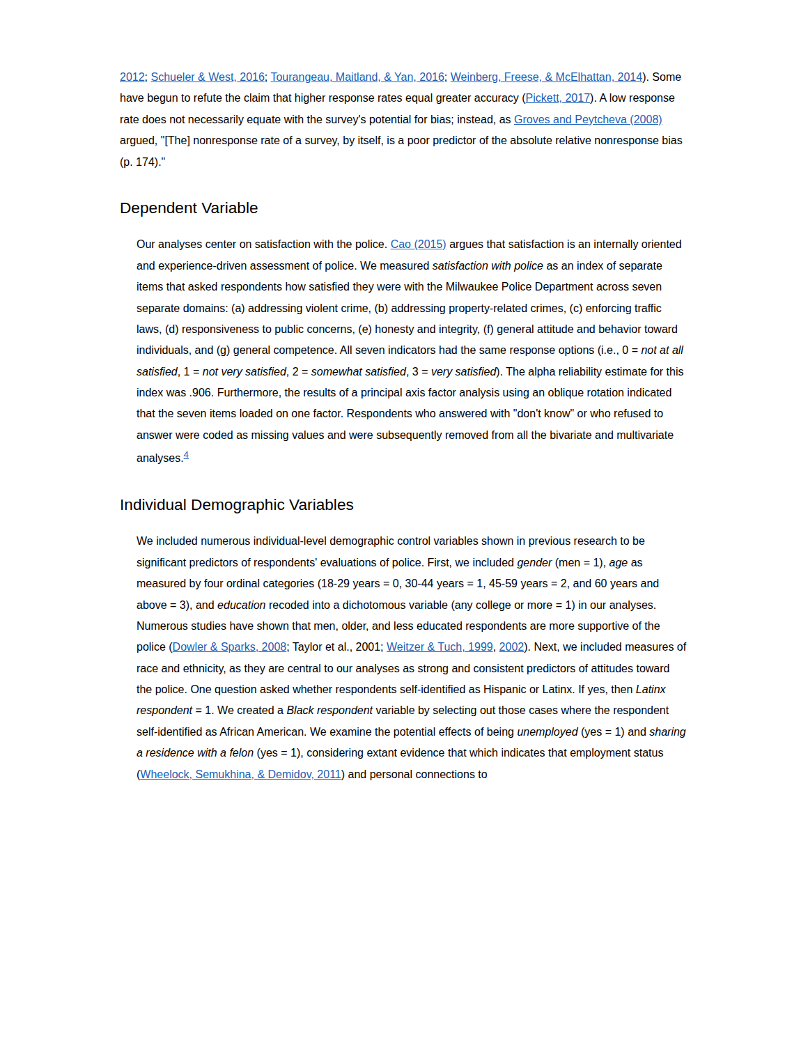2012; Schueler & West, 2016; Tourangeau, Maitland, & Yan, 2016; Weinberg, Freese, & McElhattan, 2014). Some have begun to refute the claim that higher response rates equal greater accuracy (Pickett, 2017). A low response rate does not necessarily equate with the survey's potential for bias; instead, as Groves and Peytcheva (2008) argued, "[The] nonresponse rate of a survey, by itself, is a poor predictor of the absolute relative nonresponse bias (p. 174)."
Dependent Variable
Our analyses center on satisfaction with the police. Cao (2015) argues that satisfaction is an internally oriented and experience-driven assessment of police. We measured satisfaction with police as an index of separate items that asked respondents how satisfied they were with the Milwaukee Police Department across seven separate domains: (a) addressing violent crime, (b) addressing property-related crimes, (c) enforcing traffic laws, (d) responsiveness to public concerns, (e) honesty and integrity, (f) general attitude and behavior toward individuals, and (g) general competence. All seven indicators had the same response options (i.e., 0 = not at all satisfied, 1 = not very satisfied, 2 = somewhat satisfied, 3 = very satisfied). The alpha reliability estimate for this index was .906. Furthermore, the results of a principal axis factor analysis using an oblique rotation indicated that the seven items loaded on one factor. Respondents who answered with "don't know" or who refused to answer were coded as missing values and were subsequently removed from all the bivariate and multivariate analyses.4
Individual Demographic Variables
We included numerous individual-level demographic control variables shown in previous research to be significant predictors of respondents' evaluations of police. First, we included gender (men = 1), age as measured by four ordinal categories (18-29 years = 0, 30-44 years = 1, 45-59 years = 2, and 60 years and above = 3), and education recoded into a dichotomous variable (any college or more = 1) in our analyses. Numerous studies have shown that men, older, and less educated respondents are more supportive of the police (Dowler & Sparks, 2008; Taylor et al., 2001; Weitzer & Tuch, 1999, 2002). Next, we included measures of race and ethnicity, as they are central to our analyses as strong and consistent predictors of attitudes toward the police. One question asked whether respondents self-identified as Hispanic or Latinx. If yes, then Latinx respondent = 1. We created a Black respondent variable by selecting out those cases where the respondent self-identified as African American. We examine the potential effects of being unemployed (yes = 1) and sharing a residence with a felon (yes = 1), considering extant evidence that which indicates that employment status (Wheelock, Semukhina, & Demidov, 2011) and personal connections to